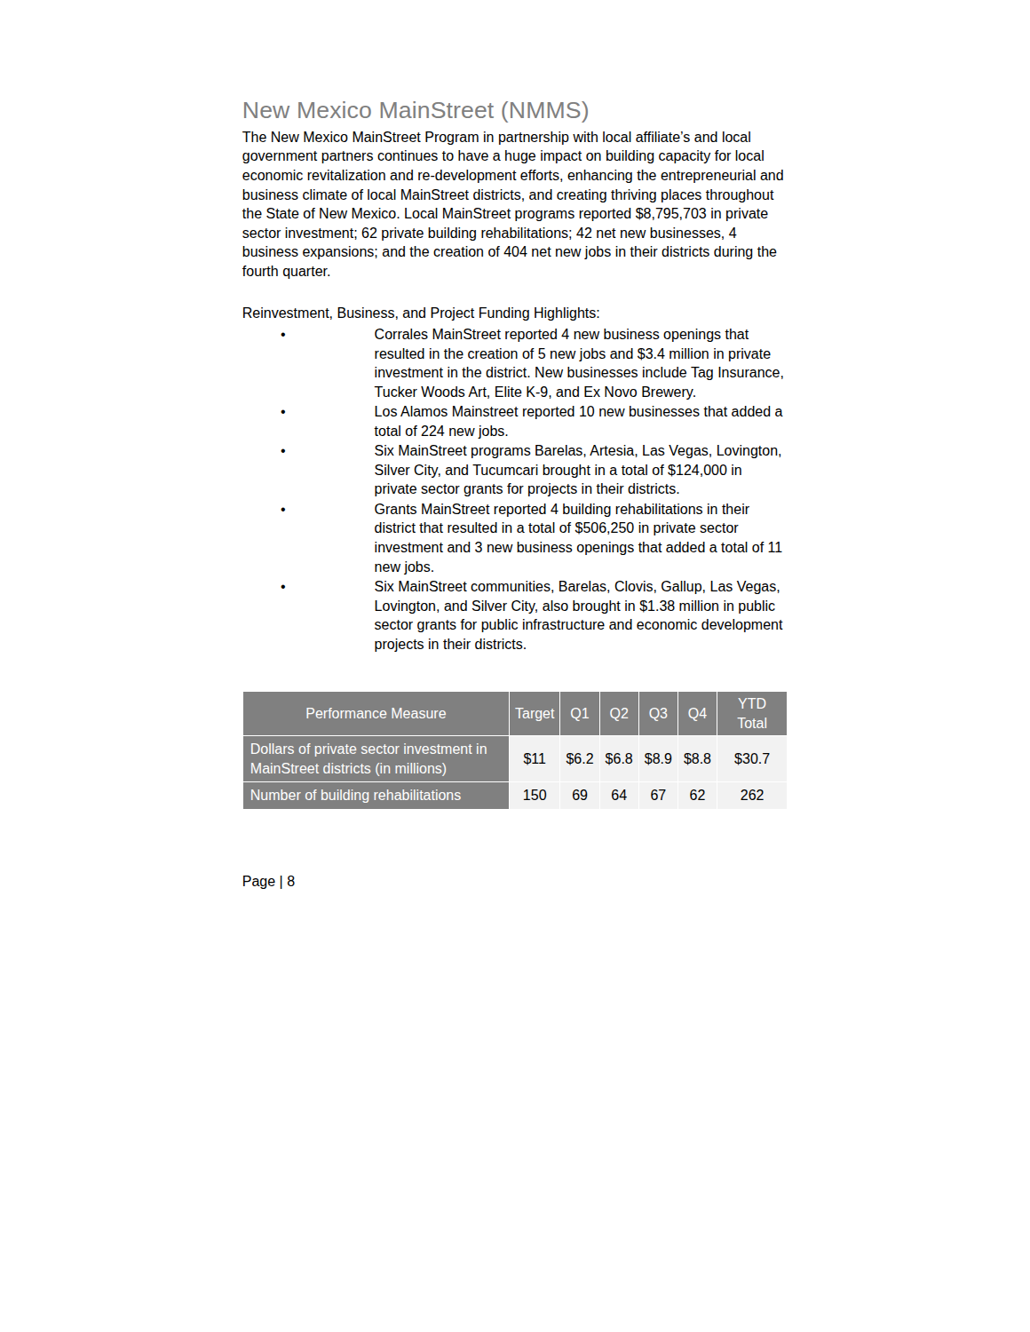New Mexico MainStreet (NMMS)
The New Mexico MainStreet Program in partnership with local affiliate’s and local government partners continues to have a huge impact on building capacity for local economic revitalization and re-development efforts, enhancing the entrepreneurial and business climate of local MainStreet districts, and creating thriving places throughout the State of New Mexico. Local MainStreet programs reported $8,795,703 in private sector investment; 62 private building rehabilitations; 42 net new businesses, 4 business expansions; and the creation of 404 net new jobs in their districts during the fourth quarter.
Reinvestment, Business, and Project Funding Highlights:
Corrales MainStreet reported 4 new business openings that resulted in the creation of 5 new jobs and $3.4 million in private investment in the district. New businesses include Tag Insurance, Tucker Woods Art, Elite K-9, and Ex Novo Brewery.
Los Alamos Mainstreet reported 10 new businesses that added a total of 224 new jobs.
Six MainStreet programs Barelas, Artesia, Las Vegas, Lovington, Silver City, and Tucumcari brought in a total of $124,000 in private sector grants for projects in their districts.
Grants MainStreet reported 4 building rehabilitations in their district that resulted in a total of $506,250 in private sector investment and 3 new business openings that added a total of 11 new jobs.
Six MainStreet communities, Barelas, Clovis, Gallup, Las Vegas, Lovington, and Silver City, also brought in $1.38 million in public sector grants for public infrastructure and economic development projects in their districts.
| Performance Measure | Target | Q1 | Q2 | Q3 | Q4 | YTD Total |
| --- | --- | --- | --- | --- | --- | --- |
| Dollars of private sector investment in MainStreet districts (in millions) | $11 | $6.2 | $6.8 | $8.9 | $8.8 | $30.7 |
| Number of building rehabilitations | 150 | 69 | 64 | 67 | 62 | 262 |
Page | 8